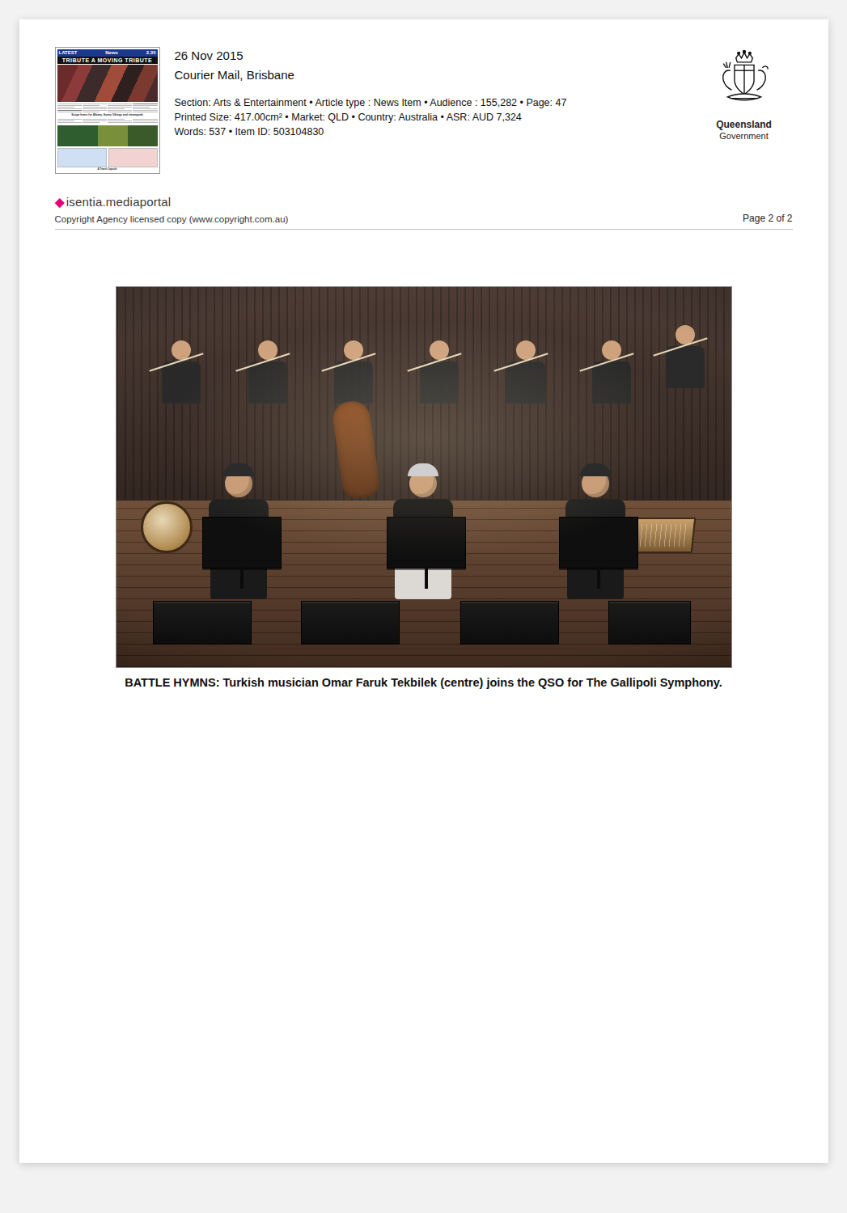LATEST News 2.35
TRIBUTE A MOVING TRIBUTE
Scope hears for Albany, Sunny Vikings and steampunk
A Travel Capsule
26 Nov 2015
Courier Mail, Brisbane
Section: Arts & Entertainment • Article type : News Item • Audience : 155,282 • Page: 47
Printed Size: 417.00cm² • Market: QLD • Country: Australia • ASR: AUD 7,324
Words: 537 • Item ID: 503104830
Queensland
Government
◆isentia.mediaportal
Copyright Agency licensed copy (www.copyright.com.au)
Page 2 of 2
BATTLE HYMNS: Turkish musician Omar Faruk Tekbilek (centre) joins the QSO for The Gallipoli Symphony.